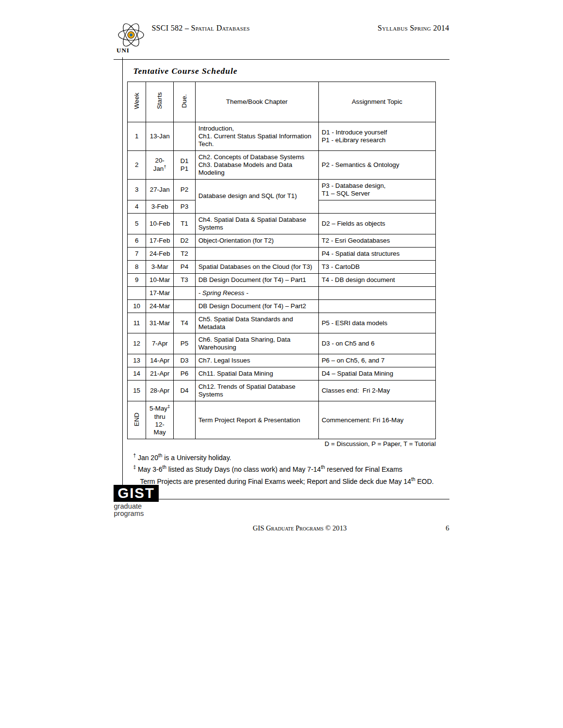UNI
SSCI 582 – Spatial Databases
Syllabus Spring 2014
Tentative Course Schedule
| Week | Starts | Due. | Theme/Book Chapter | Assignment Topic |
| --- | --- | --- | --- | --- |
| 1 | 13-Jan | | Introduction, Ch1. Current Status Spatial Information Tech. | D1 - Introduce yourself P1 - eLibrary research |
| 2 | 20-Jan † | D1 P1 | Ch2. Concepts of Database Systems Ch3. Database Models and Data Modeling | P2 - Semantics & Ontology |
| 3 | 27-Jan | P2 | Database design and SQL (for T1) | P3 - Database design, T1 – SQL Server |
| 4 | 3-Feb | P3 | |
| 5 | 10-Feb | T1 | Ch4. Spatial Data & Spatial Database Systems | D2 – Fields as objects |
| 6 | 17-Feb | D2 | Object-Orientation (for T2) | T2 - Esri Geodatabases |
| 7 | 24-Feb | T2 | | P4 - Spatial data structures |
| 8 | 3-Mar | P4 | Spatial Databases on the Cloud (for T3) | T3 - CartoDB |
| 9 | 10-Mar | T3 | DB Design Document (for T4) – Part1 | T4 - DB design document |
| | 17-Mar | | - Spring Recess - | |
| 10 | 24-Mar | | DB Design Document (for T4) – Part2 | |
| 11 | 31-Mar | T4 | Ch5. Spatial Data Standards and Metadata | P5 - ESRI data models |
| 12 | 7-Apr | P5 | Ch6. Spatial Data Sharing, Data Warehousing | D3 - on Ch5 and 6 |
| 13 | 14-Apr | D3 | Ch7. Legal Issues | P6 – on Ch5, 6, and 7 |
| 14 | 21-Apr | P6 | Ch11. Spatial Data Mining | D4 – Spatial Data Mining |
| 15 | 28-Apr | D4 | Ch12. Trends of Spatial Database Systems | Classes end: Fri 2-May |
| END | 5-May ‡ thru 12-May | | Term Project Report & Presentation | Commencement: Fri 16-May |
D = Discussion, P = Paper, T = Tutorial
† Jan 20th is a University holiday.
‡ May 3-6th listed as Study Days (no class work) and May 7-14th reserved for Final Exams
Term Projects are presented during Final Exams week; Report and Slide deck due May 14th EOD.
GIST
graduate
programs
GIS Graduate Programs © 2013
6